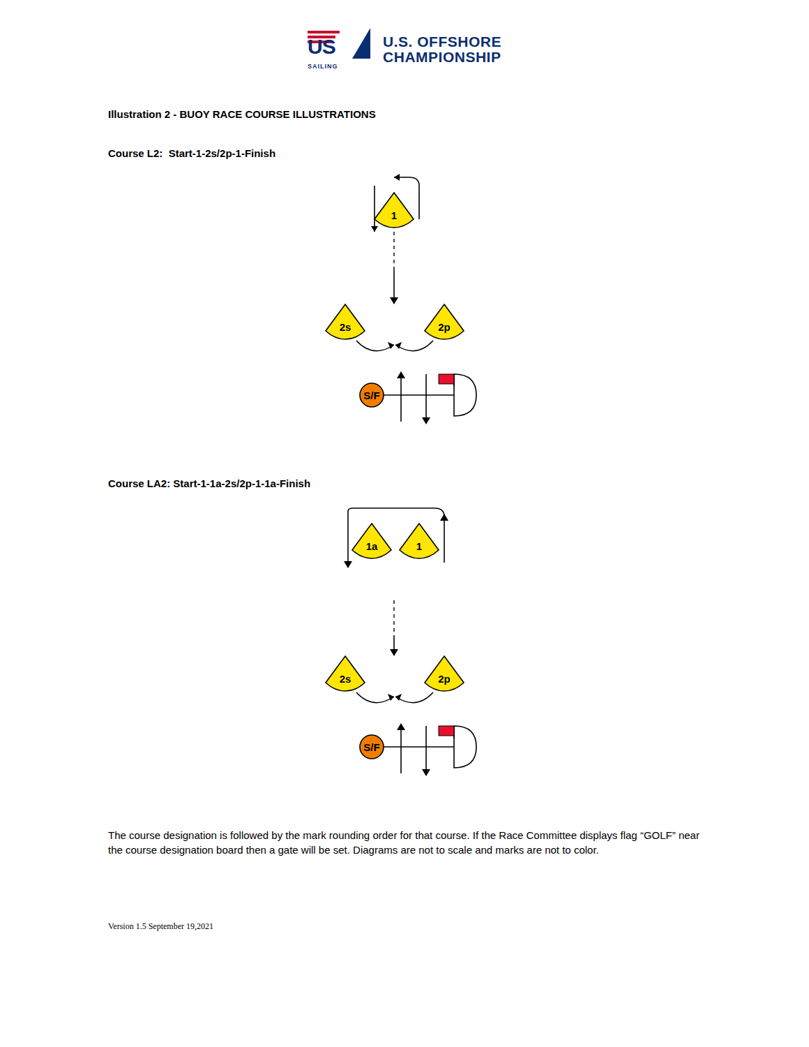US
SAILING
U.S. OFFSHORE
CHAMPIONSHIP
Illustration 2 - BUOY RACE COURSE ILLUSTRATIONS
Course L2: Start-1-2s/2p-1-Finish
1 2s 2p S/F
Course LA2: Start-1-1a-2s/2p-1-1a-Finish
1a 1 2s 2p S/F
The course designation is followed by the mark rounding order for that course. If the Race Committee displays flag “GOLF” near the course designation board then a gate will be set. Diagrams are not to scale and marks are not to color.
Version 1.5 September 19,2021